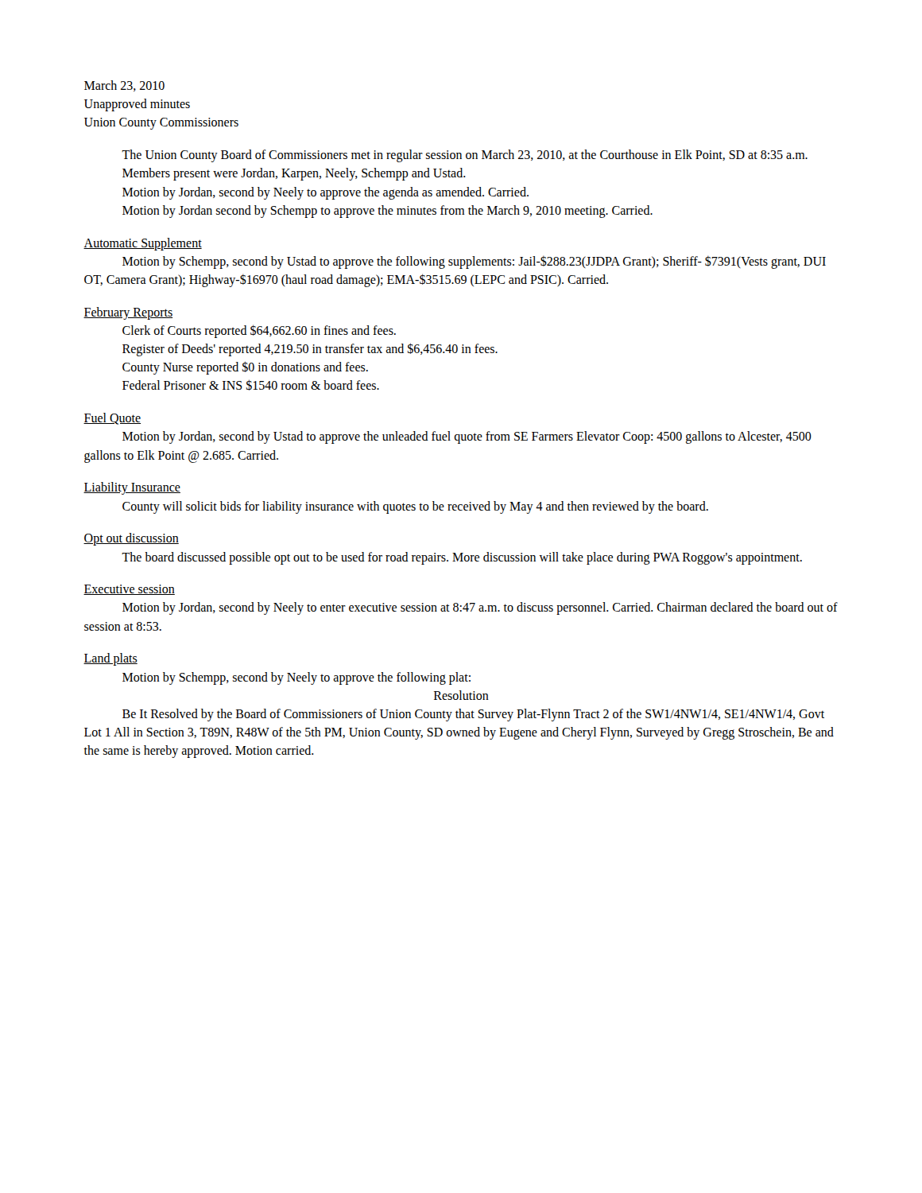March 23, 2010
Unapproved minutes
Union County Commissioners
The Union County Board of Commissioners met in regular session on March 23, 2010, at the Courthouse in Elk Point, SD at 8:35 a.m.
Members present were Jordan, Karpen, Neely, Schempp and Ustad.
Motion by Jordan, second by Neely to approve the agenda as amended. Carried.
Motion by Jordan second by Schempp to approve the minutes from the March 9, 2010 meeting. Carried.
Automatic Supplement
Motion by Schempp, second by Ustad to approve the following supplements: Jail-$288.23(JJDPA Grant); Sheriff- $7391(Vests grant, DUI OT, Camera Grant); Highway-$16970 (haul road damage); EMA-$3515.69 (LEPC and PSIC). Carried.
February Reports
Clerk of Courts reported $64,662.60 in fines and fees.
Register of Deeds' reported 4,219.50 in transfer tax and $6,456.40 in fees.
County Nurse reported $0 in donations and fees.
Federal Prisoner & INS $1540 room & board fees.
Fuel Quote
Motion by Jordan, second by Ustad to approve the unleaded fuel quote from SE Farmers Elevator Coop: 4500 gallons to Alcester, 4500 gallons to Elk Point @ 2.685. Carried.
Liability Insurance
County will solicit bids for liability insurance with quotes to be received by May 4 and then reviewed by the board.
Opt out discussion
The board discussed possible opt out to be used for road repairs. More discussion will take place during PWA Roggow's appointment.
Executive session
Motion by Jordan, second by Neely to enter executive session at 8:47 a.m. to discuss personnel. Carried. Chairman declared the board out of session at 8:53.
Land plats
Motion by Schempp, second by Neely to approve the following plat:
Resolution
Be It Resolved by the Board of Commissioners of Union County that Survey Plat-Flynn Tract 2 of the SW1/4NW1/4, SE1/4NW1/4, Govt Lot 1 All in Section 3, T89N, R48W of the 5th PM, Union County, SD owned by Eugene and Cheryl Flynn, Surveyed by Gregg Stroschein, Be and the same is hereby approved. Motion carried.